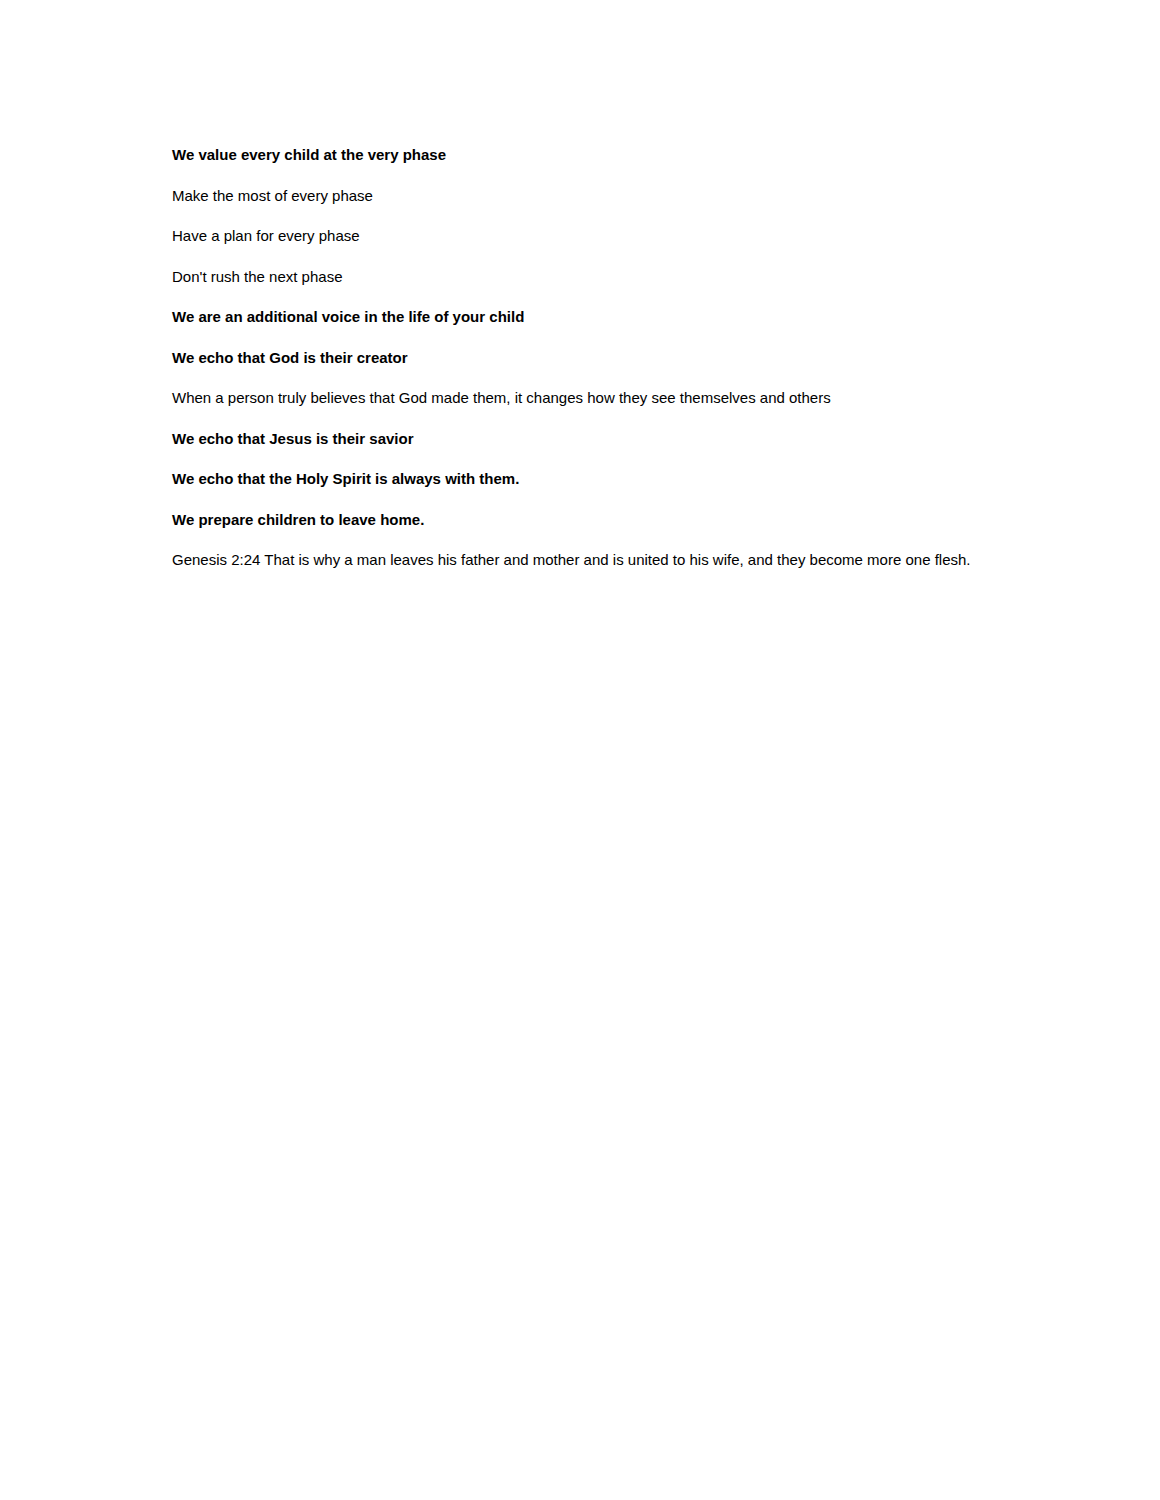We value every child at the very phase
Make the most of every phase
Have a plan for every phase
Don't rush the next phase
We are an additional voice in the life of your child
We echo that God is their creator
When a person truly believes that God made them, it changes how they see themselves and others
We echo that Jesus is their savior
We echo that the Holy Spirit is always with them.
We prepare children to leave home.
Genesis 2:24 That is why a man leaves his father and mother and is united to his wife, and they become more one flesh.